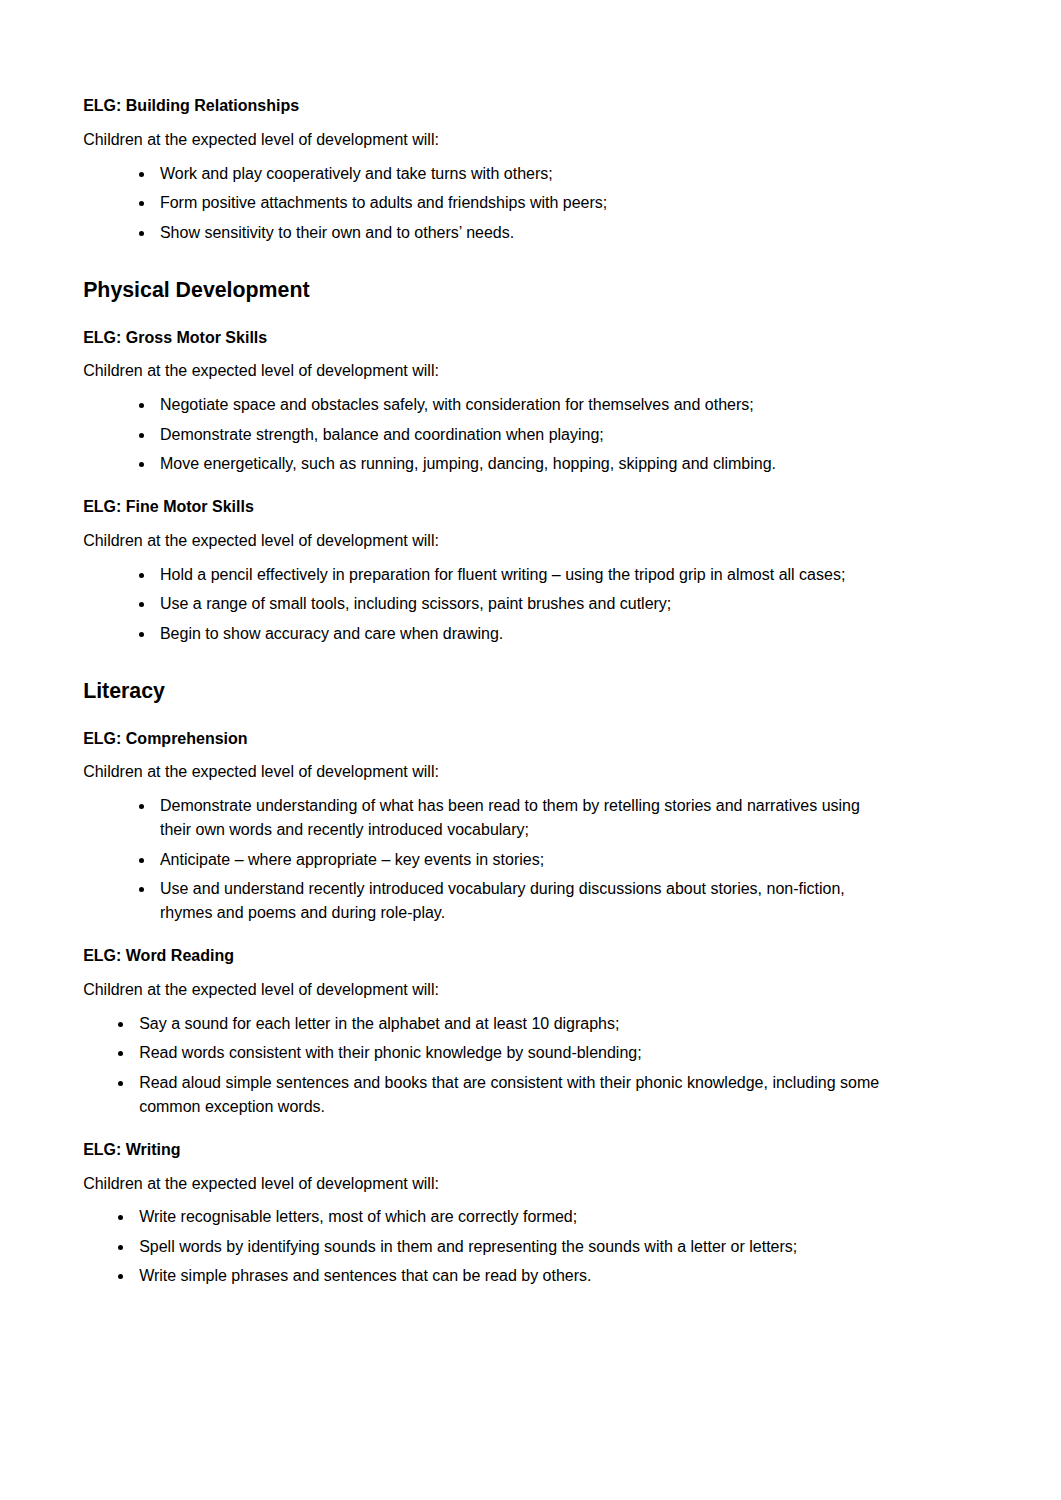ELG: Building Relationships
Children at the expected level of development will:
Work and play cooperatively and take turns with others;
Form positive attachments to adults and friendships with peers;
Show sensitivity to their own and to others’ needs.
Physical Development
ELG: Gross Motor Skills
Children at the expected level of development will:
Negotiate space and obstacles safely, with consideration for themselves and others;
Demonstrate strength, balance and coordination when playing;
Move energetically, such as running, jumping, dancing, hopping, skipping and climbing.
ELG: Fine Motor Skills
Children at the expected level of development will:
Hold a pencil effectively in preparation for fluent writing – using the tripod grip in almost all cases;
Use a range of small tools, including scissors, paint brushes and cutlery;
Begin to show accuracy and care when drawing.
Literacy
ELG: Comprehension
Children at the expected level of development will:
Demonstrate understanding of what has been read to them by retelling stories and narratives using their own words and recently introduced vocabulary;
Anticipate – where appropriate – key events in stories;
Use and understand recently introduced vocabulary during discussions about stories, non-fiction, rhymes and poems and during role-play.
ELG: Word Reading
Children at the expected level of development will:
Say a sound for each letter in the alphabet and at least 10 digraphs;
Read words consistent with their phonic knowledge by sound-blending;
Read aloud simple sentences and books that are consistent with their phonic knowledge, including some common exception words.
ELG: Writing
Children at the expected level of development will:
Write recognisable letters, most of which are correctly formed;
Spell words by identifying sounds in them and representing the sounds with a letter or letters;
Write simple phrases and sentences that can be read by others.